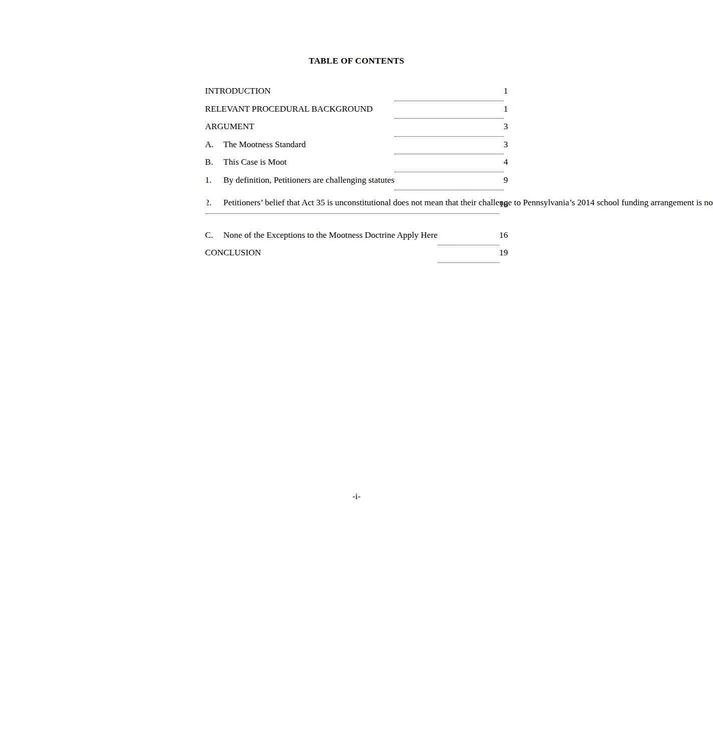TABLE OF CONTENTS
| INTRODUCTION | | 1 |
| RELEVANT PROCEDURAL BACKGROUND | | 1 |
| ARGUMENT | | 3 |
| A. The Mootness Standard | | 3 |
| B. This Case is Moot | | 4 |
| 1. By definition, Petitioners are challenging statutes | | 9 |
| 2. Petitioners’ belief that Act 35 is unconstitutional does not mean that their challenge to Pennsylvania’s 2014 school funding arrangement is not moot |
| | | 10 |
| C. None of the Exceptions to the Mootness Doctrine Apply Here | | 16 |
| CONCLUSION | | 19 |
-i-